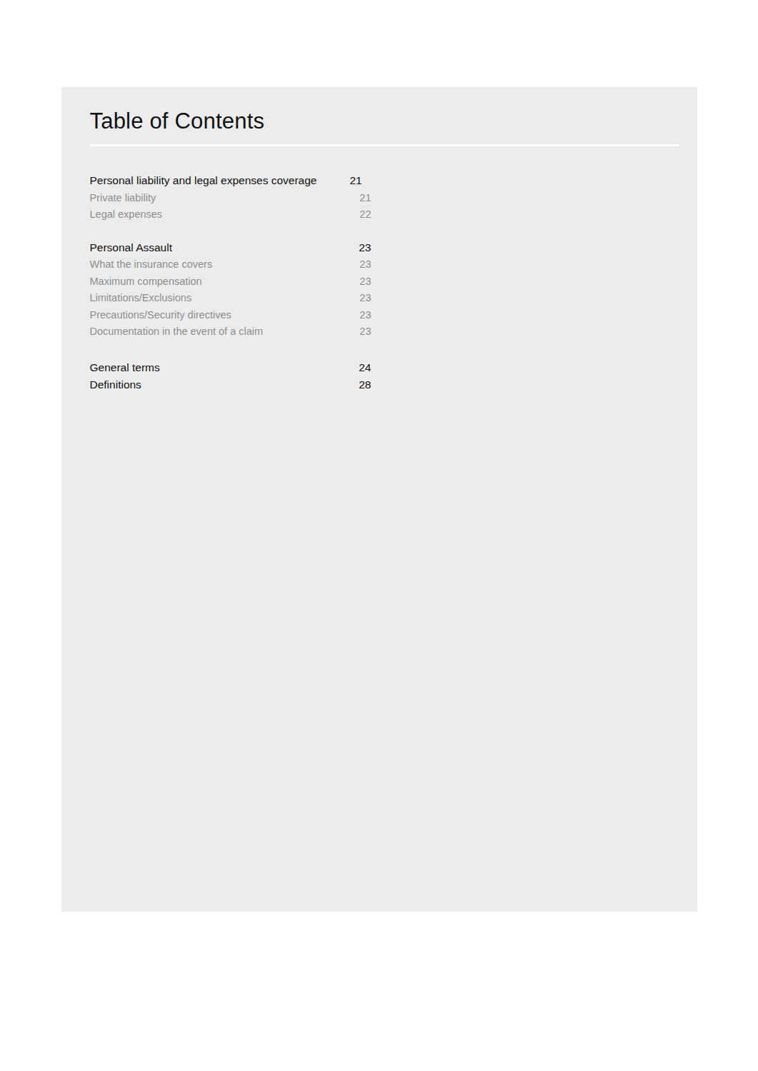Table of Contents
| Personal liability and legal expenses coverage | 21 |
| Private liability | 21 |
| Legal expenses | 22 |
| Personal Assault | 23 |
| What the insurance covers | 23 |
| Maximum compensation | 23 |
| Limitations/Exclusions | 23 |
| Precautions/Security directives | 23 |
| Documentation in the event of a claim | 23 |
| General terms | 24 |
| Definitions | 28 |